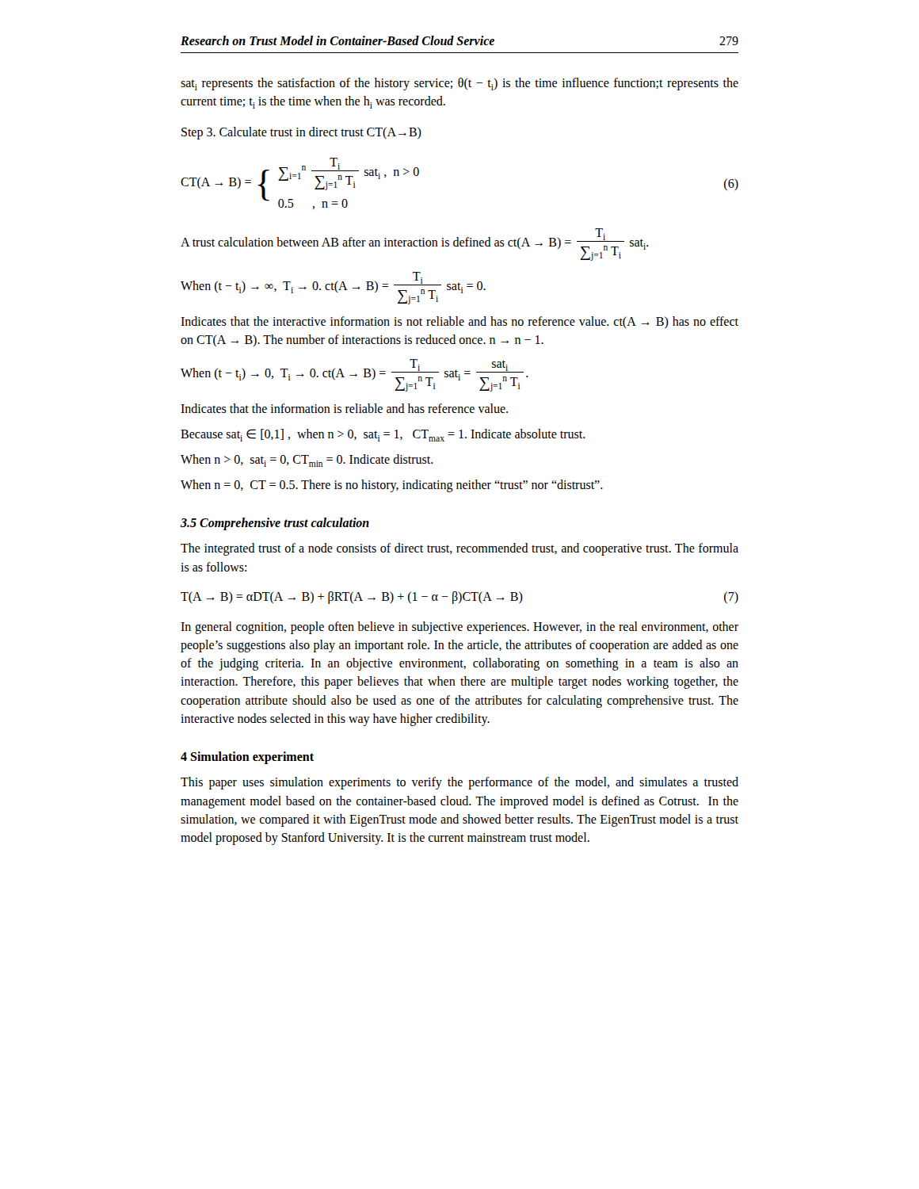Research on Trust Model in Container-Based Cloud Service 279
sati represents the satisfaction of the history service; θ(t − ti) is the time influence function;t represents the current time; ti is the time when the hi was recorded.
Step 3. Calculate trust in direct trust CT(A→B)
CT(A → B) = { ∑i=1n Ti∑j=1n Ti sati , n > 0 0.5 , n = 0
(6)
A trust calculation between AB after an interaction is defined as ct(A → B) = Ti∑j=1n Ti sati.
When (t − ti) → ∞, Ti → 0. ct(A → B) = Ti∑j=1n Ti sati = 0.
Indicates that the interactive information is not reliable and has no reference value. ct(A → B) has no effect on CT(A → B). The number of interactions is reduced once. n → n − 1.
When (t − ti) → 0, Ti → 0. ct(A → B) = Ti∑j=1n Ti sati = sati∑j=1n Ti.
Indicates that the information is reliable and has reference value.
Because sati ∈ [0,1] , when n > 0, sati = 1, CTmax = 1. Indicate absolute trust.
When n > 0, sati = 0, CTmin = 0. Indicate distrust.
When n = 0, CT = 0.5. There is no history, indicating neither “trust” nor “distrust”.
3.5 Comprehensive trust calculation
The integrated trust of a node consists of direct trust, recommended trust, and cooperative trust. The formula is as follows:
T(A → B) = αDT(A → B) + βRT(A → B) + (1 − α − β)CT(A → B)
(7)
In general cognition, people often believe in subjective experiences. However, in the real environment, other people’s suggestions also play an important role. In the article, the attributes of cooperation are added as one of the judging criteria. In an objective environment, collaborating on something in a team is also an interaction. Therefore, this paper believes that when there are multiple target nodes working together, the cooperation attribute should also be used as one of the attributes for calculating comprehensive trust. The interactive nodes selected in this way have higher credibility.
4 Simulation experiment
This paper uses simulation experiments to verify the performance of the model, and simulates a trusted management model based on the container-based cloud. The improved model is defined as Cotrust. In the simulation, we compared it with EigenTrust mode and showed better results. The EigenTrust model is a trust model proposed by Stanford University. It is the current mainstream trust model.